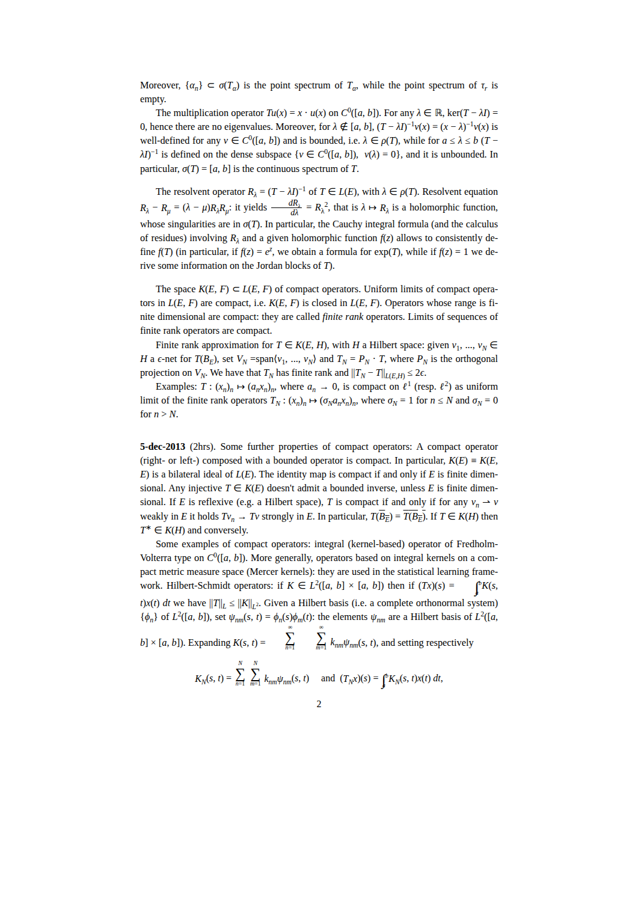Moreover, {αn} ⊂ σ(Tα) is the point spectrum of Tα, while the point spectrum of τr is empty.
The multiplication operator Tu(x) = x · u(x) on C0([a, b]). For any λ ∈ ℝ, ker(T − λI) = 0, hence there are no eigenvalues. Moreover, for λ ∉ [a, b], (T − λI)−1v(x) = (x − λ)−1v(x) is well-defined for any v ∈ C0([a, b]) and is bounded, i.e. λ ∈ ρ(T), while for a ≤ λ ≤ b (T − λI)−1 is defined on the dense subspace {v ∈ C0([a, b]), v(λ) = 0}, and it is unbounded. In particular, σ(T) = [a, b] is the continuous spectrum of T.
The resolvent operator Rλ = (T − λI)−1 of T ∈ L(E), with λ ∈ ρ(T). Resolvent equation Rλ − Rμ = (λ − μ)RλRμ: it yields dRλ dλ = Rλ2, that is λ ↦ Rλ is a holomorphic function, whose singularities are in σ(T). In particular, the Cauchy integral formula (and the calculus of residues) involving Rλ and a given holomorphic function f(z) allows to consistently define f(T) (in particular, if f(z) = ez, we obtain a formula for exp(T), while if f(z) = 1 we derive some information on the Jordan blocks of T).
The space K(E, F) ⊂ L(E, F) of compact operators. Uniform limits of compact operators in L(E, F) are compact, i.e. K(E, F) is closed in L(E, F). Operators whose range is finite dimensional are compact: they are called finite rank operators. Limits of sequences of finite rank operators are compact.
Finite rank approximation for T ∈ K(E, H), with H a Hilbert space: given v1, ..., vN ∈ H a ϵ-net for T(BE), set VN =span⟨v1, ..., vN⟩ and TN = PN · T, where PN is the orthogonal projection on VN. We have that TN has finite rank and ||TN − T||L(E,H) ≤ 2ϵ.
Examples: T : (xn)n ↦ (anxn)n, where an → 0, is compact on ℓ1 (resp. ℓ2) as uniform limit of the finite rank operators TN : (xn)n ↦ (σNanxn)n, where σN = 1 for n ≤ N and σN = 0 for n > N.
5-dec-2013 (2hrs). Some further properties of compact operators: A compact operator (right- or left-) composed with a bounded operator is compact. In particular, K(E) ≡ K(E, E) is a bilateral ideal of L(E). The identity map is compact if and only if E is finite dimensional. Any injective T ∈ K(E) doesn't admit a bounded inverse, unless E is finite dimensional. If E is reflexive (e.g. a Hilbert space), T is compact if and only if for any vn ⇀ v weakly in E it holds Tvn → Tv strongly in E. In particular, T(BE) = T(BE). If T ∈ K(H) then T∗ ∈ K(H) and conversely.
Some examples of compact operators: integral (kernel-based) operator of Fredholm-Volterra type on C0([a, b]). More generally, operators based on integral kernels on a compact metric measure space (Mercer kernels): they are used in the statistical learning framework. Hilbert-Schmidt operators: if K ∈ L2([a, b] × [a, b]) then if (Tx)(s) = ∫ba K(s, t)x(t) dt we have ||T||L ≤ ||K||L2. Given a Hilbert basis (i.e. a complete orthonormal system) {ϕn} of L2([a, b]), set ψnm(s, t) = ϕn(s)ϕm(t): the elements ψnm are a Hilbert basis of L2([a, b] × [a, b]). Expanding K(s, t) = ∞∑n=1 ∞∑m=1 knmψnm(s, t), and setting respectively
KN(s, t) = N∑n=1 N∑m=1 knmψnm(s, t) and (TNx)(s) = ∫ba KN(s, t)x(t) dt,
2